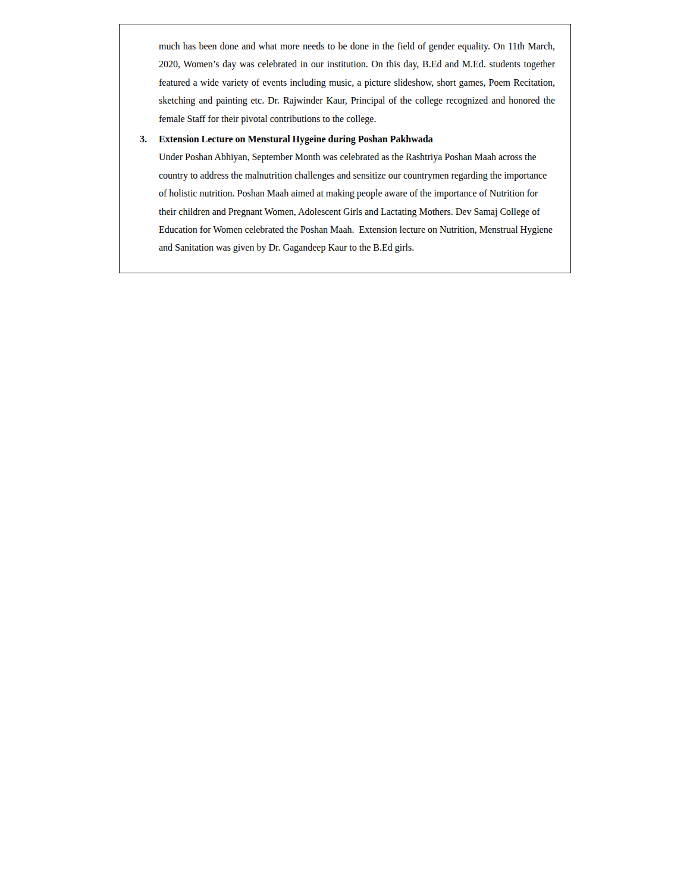much has been done and what more needs to be done in the field of gender equality. On 11th March, 2020, Women’s day was celebrated in our institution. On this day, B.Ed and M.Ed. students together featured a wide variety of events including music, a picture slideshow, short games, Poem Recitation, sketching and painting etc. Dr. Rajwinder Kaur, Principal of the college recognized and honored the female Staff for their pivotal contributions to the college.
Extension Lecture on Menstural Hygeine during Poshan Pakhwada Under Poshan Abhiyan, September Month was celebrated as the Rashtriya Poshan Maah across the country to address the malnutrition challenges and sensitize our countrymen regarding the importance of holistic nutrition. Poshan Maah aimed at making people aware of the importance of Nutrition for their children and Pregnant Women, Adolescent Girls and Lactating Mothers. Dev Samaj College of Education for Women celebrated the Poshan Maah. Extension lecture on Nutrition, Menstrual Hygiene and Sanitation was given by Dr. Gagandeep Kaur to the B.Ed girls.